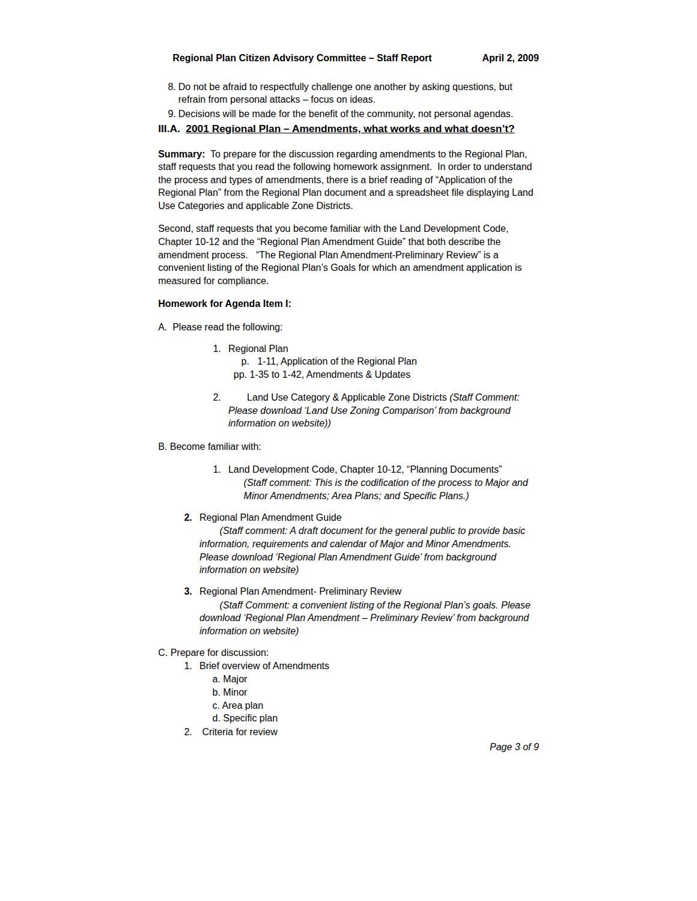Regional Plan Citizen Advisory Committee – Staff Report April 2, 2009
8. Do not be afraid to respectfully challenge one another by asking questions, but refrain from personal attacks – focus on ideas.
9. Decisions will be made for the benefit of the community, not personal agendas.
III.A. 2001 Regional Plan – Amendments, what works and what doesn’t?
Summary: To prepare for the discussion regarding amendments to the Regional Plan, staff requests that you read the following homework assignment. In order to understand the process and types of amendments, there is a brief reading of “Application of the Regional Plan” from the Regional Plan document and a spreadsheet file displaying Land Use Categories and applicable Zone Districts.
Second, staff requests that you become familiar with the Land Development Code, Chapter 10-12 and the “Regional Plan Amendment Guide” that both describe the amendment process. “The Regional Plan Amendment-Preliminary Review” is a convenient listing of the Regional Plan’s Goals for which an amendment application is measured for compliance.
Homework for Agenda Item I:
A. Please read the following:
1. Regional Plan
p. 1-11, Application of the Regional Plan
pp. 1-35 to 1-42, Amendments & Updates
2. Land Use Category & Applicable Zone Districts (Staff Comment: Please download ‘Land Use Zoning Comparison’ from background information on website))
B. Become familiar with:
1. Land Development Code, Chapter 10-12, “Planning Documents” (Staff comment: This is the codification of the process to Major and Minor Amendments; Area Plans; and Specific Plans.)
2. Regional Plan Amendment Guide (Staff comment: A draft document for the general public to provide basic information, requirements and calendar of Major and Minor Amendments. Please download ‘Regional Plan Amendment Guide’ from background information on website)
3. Regional Plan Amendment- Preliminary Review (Staff Comment: a convenient listing of the Regional Plan’s goals. Please download ‘Regional Plan Amendment – Preliminary Review’ from background information on website)
C. Prepare for discussion:
1. Brief overview of Amendments
a. Major
b. Minor
c. Area plan
d. Specific plan
2. Criteria for review
Page 3 of 9